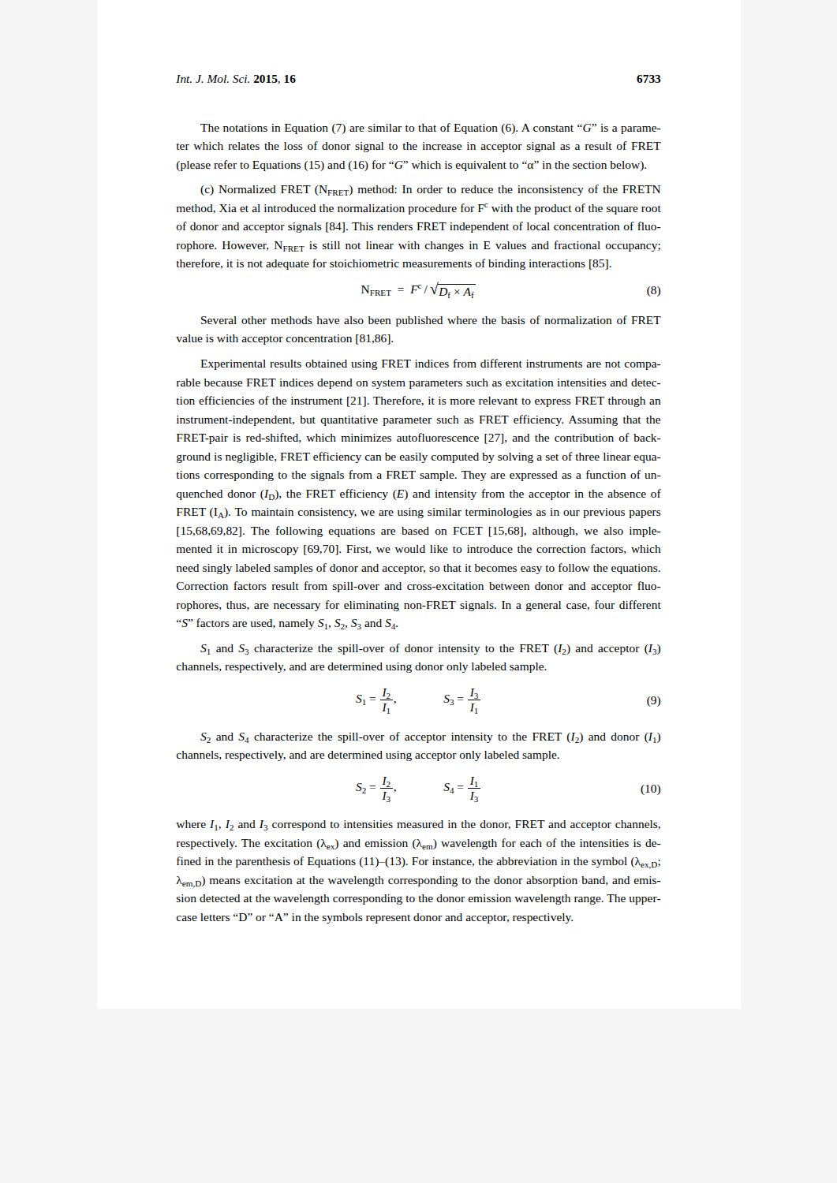Int. J. Mol. Sci. 2015, 16
6733
The notations in Equation (7) are similar to that of Equation (6). A constant “G” is a parameter which relates the loss of donor signal to the increase in acceptor signal as a result of FRET (please refer to Equations (15) and (16) for “G” which is equivalent to “α” in the section below).
(c) Normalized FRET (NFRET) method: In order to reduce the inconsistency of the FRETN method, Xia et al introduced the normalization procedure for Fc with the product of the square root of donor and acceptor signals [84]. This renders FRET independent of local concentration of fluorophore. However, NFRET is still not linear with changes in E values and fractional occupancy; therefore, it is not adequate for stoichiometric measurements of binding interactions [85].
NFRET = Fc / Df × Af
(8)
Several other methods have also been published where the basis of normalization of FRET value is with acceptor concentration [81,86].
Experimental results obtained using FRET indices from different instruments are not comparable because FRET indices depend on system parameters such as excitation intensities and detection efficiencies of the instrument [21]. Therefore, it is more relevant to express FRET through an instrument-independent, but quantitative parameter such as FRET efficiency. Assuming that the FRET-pair is red-shifted, which minimizes autofluorescence [27], and the contribution of background is negligible, FRET efficiency can be easily computed by solving a set of three linear equations corresponding to the signals from a FRET sample. They are expressed as a function of unquenched donor (ID), the FRET efficiency (E) and intensity from the acceptor in the absence of FRET (IA). To maintain consistency, we are using similar terminologies as in our previous papers [15,68,69,82]. The following equations are based on FCET [15,68], although, we also implemented it in microscopy [69,70]. First, we would like to introduce the correction factors, which need singly labeled samples of donor and acceptor, so that it becomes easy to follow the equations. Correction factors result from spill-over and cross-excitation between donor and acceptor fluorophores, thus, are necessary for eliminating non-FRET signals. In a general case, four different “S” factors are used, namely S1, S2, S3 and S4.
S1 and S3 characterize the spill-over of donor intensity to the FRET (I2) and acceptor (I3) channels, respectively, and are determined using donor only labeled sample.
S1 = I2 I1, S3 = I3 I1
(9)
S2 and S4 characterize the spill-over of acceptor intensity to the FRET (I2) and donor (I1) channels, respectively, and are determined using acceptor only labeled sample.
S2 = I2 I3, S4 = I1 I3
(10)
where I1, I2 and I3 correspond to intensities measured in the donor, FRET and acceptor channels, respectively. The excitation (λex) and emission (λem) wavelength for each of the intensities is defined in the parenthesis of Equations (11)–(13). For instance, the abbreviation in the symbol (λex,D; λem,D) means excitation at the wavelength corresponding to the donor absorption band, and emission detected at the wavelength corresponding to the donor emission wavelength range. The uppercase letters “D” or “A” in the symbols represent donor and acceptor, respectively.